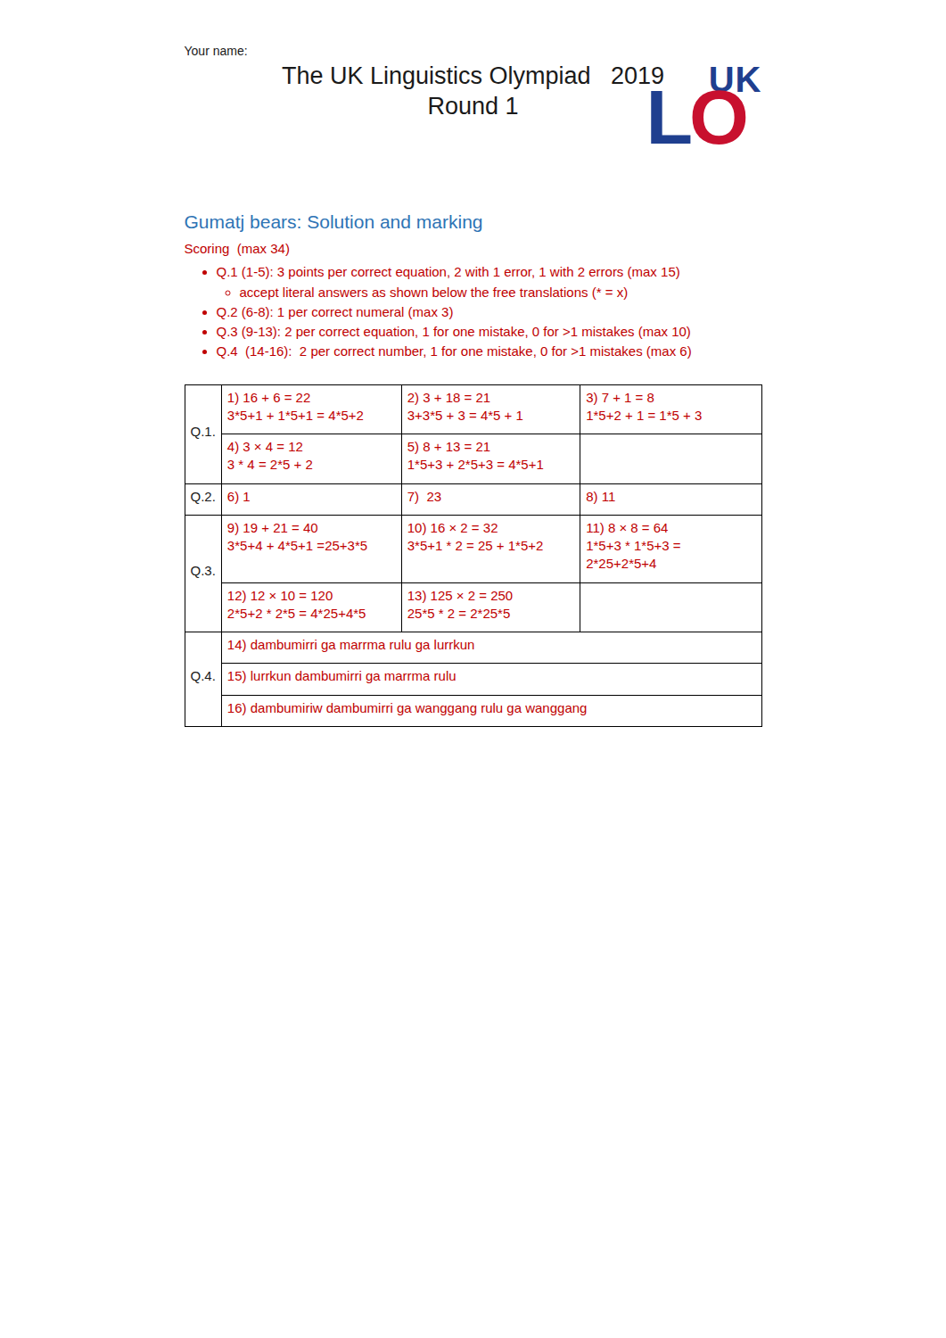Your name:
UK LO
The UK Linguistics Olympiad 2019 Round 1
Gumatj bears: Solution and marking
Scoring (max 34)
Q.1 (1-5): 3 points per correct equation, 2 with 1 error, 1 with 2 errors (max 15)
accept literal answers as shown below the free translations (* = x)
Q.2 (6-8): 1 per correct numeral (max 3)
Q.3 (9-13): 2 per correct equation, 1 for one mistake, 0 for >1 mistakes (max 10)
Q.4 (14-16): 2 per correct number, 1 for one mistake, 0 for >1 mistakes (max 6)
| Q.1. | 1) 16 + 6 = 22 3*5+1 + 1*5+1 = 4*5+2 | 2) 3 + 18 = 21 3+3*5 + 3 = 4*5 + 1 | 3) 7 + 1 = 8 1*5+2 + 1 = 1*5 + 3 |
| 4) 3 × 4 = 12 3 * 4 = 2*5 + 2 | 5) 8 + 13 = 21 1*5+3 + 2*5+3 = 4*5+1 | |
| Q.2. | 6) 1 | 7) 23 | 8) 11 |
| Q.3. | 9) 19 + 21 = 40 3*5+4 + 4*5+1 =25+3*5 | 10) 16 × 2 = 32 3*5+1 * 2 = 25 + 1*5+2 | 11) 8 × 8 = 64 1*5+3 * 1*5+3 = 2*25+2*5+4 |
| 12) 12 × 10 = 120 2*5+2 * 2*5 = 4*25+4*5 | 13) 125 × 2 = 250 25*5 * 2 = 2*25*5 | |
| Q.4. | 14) dambumirri ga marrma rulu ga lurrkun |
| 15) lurrkun dambumirri ga marrma rulu |
| 16) dambumiriw dambumirri ga wanggang rulu ga wanggang |